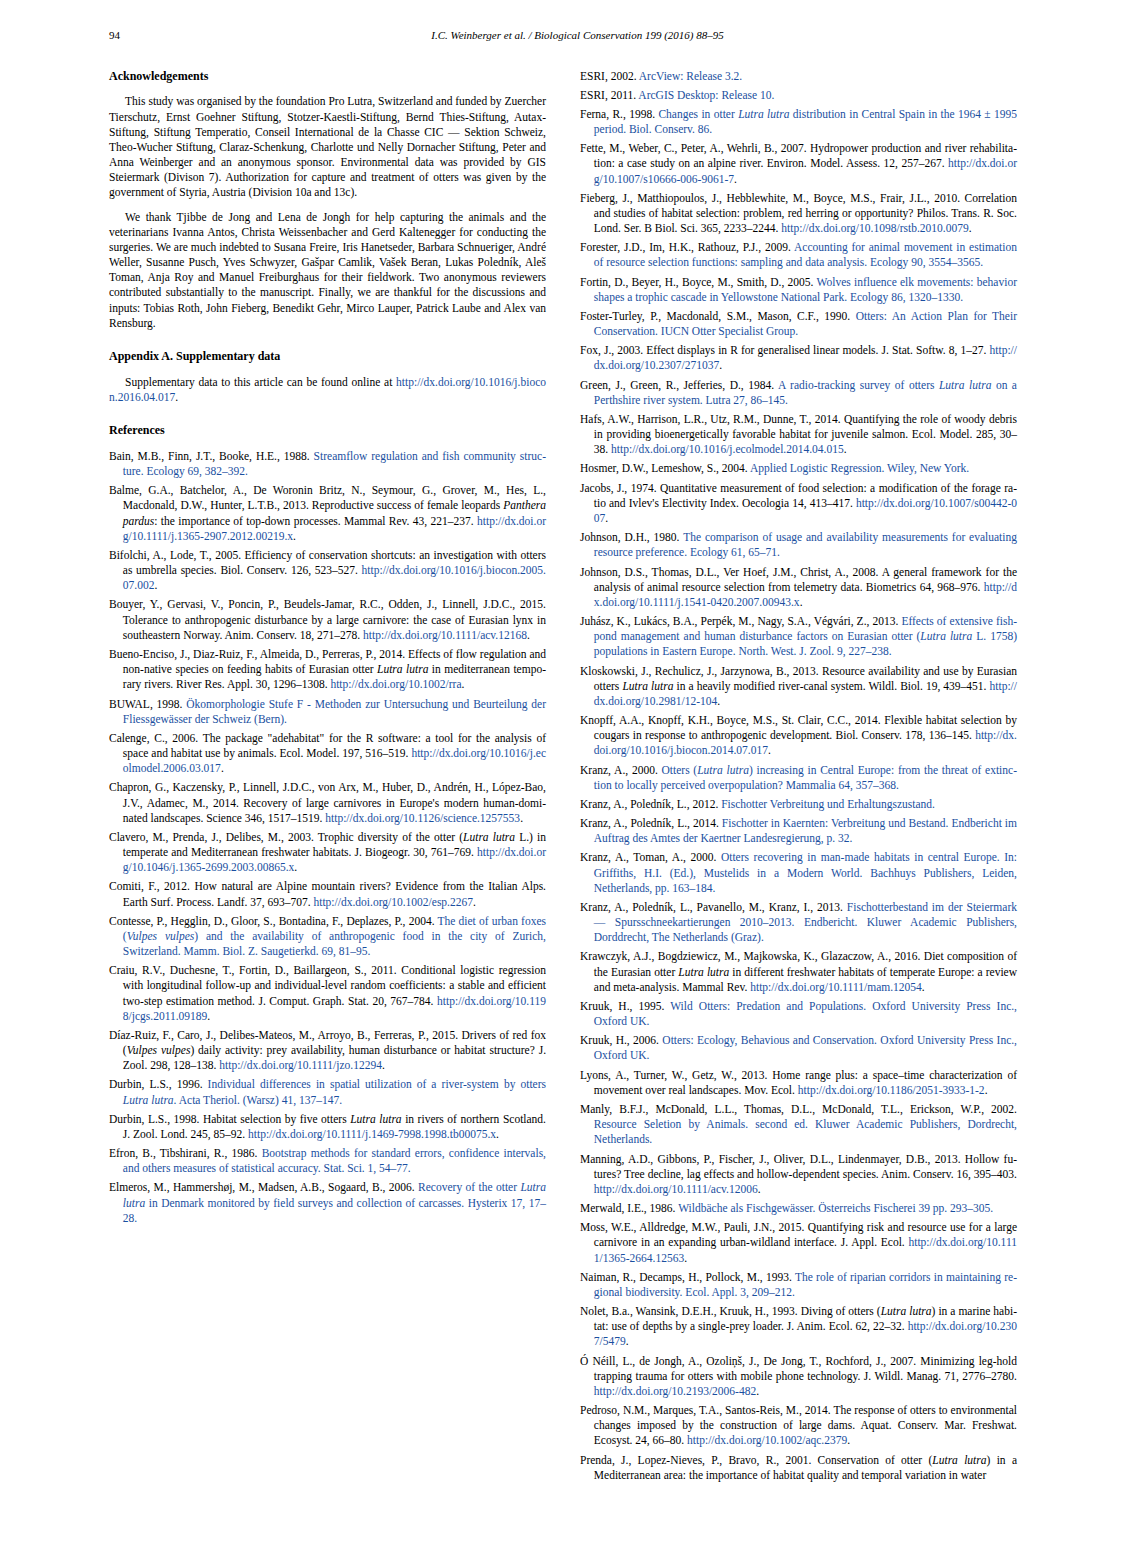94 I.C. Weinberger et al. / Biological Conservation 199 (2016) 88–95
Acknowledgements
This study was organised by the foundation Pro Lutra, Switzerland and funded by Zuercher Tierschutz, Ernst Goehner Stiftung, Stotzer-Kaestli-Stiftung, Bernd Thies-Stiftung, Autax-Stiftung, Stiftung Temperatio, Conseil International de la Chasse CIC — Sektion Schweiz, Theo-Wucher Stiftung, Claraz-Schenkung, Charlotte und Nelly Dornacher Stiftung, Peter and Anna Weinberger and an anonymous sponsor. Environmental data was provided by GIS Steiermark (Divison 7). Authorization for capture and treatment of otters was given by the government of Styria, Austria (Division 10a and 13c).
We thank Tjibbe de Jong and Lena de Jongh for help capturing the animals and the veterinarians Ivanna Antos, Christa Weissenbacher and Gerd Kaltenegger for conducting the surgeries. We are much indebted to Susana Freire, Iris Hanetseder, Barbara Schnueriger, André Weller, Susanne Pusch, Yves Schwyzer, Gašpar Camlik, Vašek Beran, Lukas Poledník, Aleš Toman, Anja Roy and Manuel Freiburghaus for their fieldwork. Two anonymous reviewers contributed substantially to the manuscript. Finally, we are thankful for the discussions and inputs: Tobias Roth, John Fieberg, Benedikt Gehr, Mirco Lauper, Patrick Laube and Alex van Rensburg.
Appendix A. Supplementary data
Supplementary data to this article can be found online at http://dx.doi.org/10.1016/j.biocon.2016.04.017.
References
Bain, M.B., Finn, J.T., Booke, H.E., 1988. Streamflow regulation and fish community structure. Ecology 69, 382–392.
Balme, G.A., Batchelor, A., De Woronin Britz, N., Seymour, G., Grover, M., Hes, L., Macdonald, D.W., Hunter, L.T.B., 2013. Reproductive success of female leopards Panthera pardus: the importance of top-down processes. Mammal Rev. 43, 221–237. http://dx.doi.org/10.1111/j.1365-2907.2012.00219.x.
Bifolchi, A., Lode, T., 2005. Efficiency of conservation shortcuts: an investigation with otters as umbrella species. Biol. Conserv. 126, 523–527. http://dx.doi.org/10.1016/j.biocon.2005.07.002.
Bouyer, Y., Gervasi, V., Poncin, P., Beudels-Jamar, R.C., Odden, J., Linnell, J.D.C., 2015. Tolerance to anthropogenic disturbance by a large carnivore: the case of Eurasian lynx in southeastern Norway. Anim. Conserv. 18, 271–278. http://dx.doi.org/10.1111/acv.12168.
Bueno-Enciso, J., Diaz-Ruiz, F., Almeida, D., Perreras, P., 2014. Effects of flow regulation and non-native species on feeding habits of Eurasian otter Lutra lutra in mediterranean temporary rivers. River Res. Appl. 30, 1296–1308. http://dx.doi.org/10.1002/rra.
BUWAL, 1998. Ökomorphologie Stufe F - Methoden zur Untersuchung und Beurteilung der Fliessgewässer der Schweiz (Bern).
Calenge, C., 2006. The package "adehabitat" for the R software: a tool for the analysis of space and habitat use by animals. Ecol. Model. 197, 516–519. http://dx.doi.org/10.1016/j.ecolmodel.2006.03.017.
Chapron, G., Kaczensky, P., Linnell, J.D.C., von Arx, M., Huber, D., Andrén, H., López-Bao, J.V., Adamec, M., 2014. Recovery of large carnivores in Europe's modern human-dominated landscapes. Science 346, 1517–1519. http://dx.doi.org/10.1126/science.1257553.
Clavero, M., Prenda, J., Delibes, M., 2003. Trophic diversity of the otter (Lutra lutra L.) in temperate and Mediterranean freshwater habitats. J. Biogeogr. 30, 761–769. http://dx.doi.org/10.1046/j.1365-2699.2003.00865.x.
Comiti, F., 2012. How natural are Alpine mountain rivers? Evidence from the Italian Alps. Earth Surf. Process. Landf. 37, 693–707. http://dx.doi.org/10.1002/esp.2267.
Contesse, P., Hegglin, D., Gloor, S., Bontadina, F., Deplazes, P., 2004. The diet of urban foxes (Vulpes vulpes) and the availability of anthropogenic food in the city of Zurich, Switzerland. Mamm. Biol. Z. Saugetierkd. 69, 81–95.
Craiu, R.V., Duchesne, T., Fortin, D., Baillargeon, S., 2011. Conditional logistic regression with longitudinal follow-up and individual-level random coefficients: a stable and efficient two-step estimation method. J. Comput. Graph. Stat. 20, 767–784. http://dx.doi.org/10.1198/jcgs.2011.09189.
Díaz-Ruiz, F., Caro, J., Delibes-Mateos, M., Arroyo, B., Ferreras, P., 2015. Drivers of red fox (Vulpes vulpes) daily activity: prey availability, human disturbance or habitat structure? J. Zool. 298, 128–138. http://dx.doi.org/10.1111/jzo.12294.
Durbin, L.S., 1996. Individual differences in spatial utilization of a river-system by otters Lutra lutra. Acta Theriol. (Warsz) 41, 137–147.
Durbin, L.S., 1998. Habitat selection by five otters Lutra lutra in rivers of northern Scotland. J. Zool. Lond. 245, 85–92. http://dx.doi.org/10.1111/j.1469-7998.1998.tb00075.x.
Efron, B., Tibshirani, R., 1986. Bootstrap methods for standard errors, confidence intervals, and others measures of statistical accuracy. Stat. Sci. 1, 54–77.
Elmeros, M., Hammershøj, M., Madsen, A.B., Sogaard, B., 2006. Recovery of the otter Lutra lutra in Denmark monitored by field surveys and collection of carcasses. Hysterix 17, 17–28.
ESRI, 2002. ArcView: Release 3.2.
ESRI, 2011. ArcGIS Desktop: Release 10.
Ferna, R., 1998. Changes in otter Lutra lutra distribution in Central Spain in the 1964 ± 1995 period. Biol. Conserv. 86.
Fette, M., Weber, C., Peter, A., Wehrli, B., 2007. Hydropower production and river rehabilitation: a case study on an alpine river. Environ. Model. Assess. 12, 257–267. http://dx.doi.org/10.1007/s10666-006-9061-7.
Fieberg, J., Matthiopoulos, J., Hebblewhite, M., Boyce, M.S., Frair, J.L., 2010. Correlation and studies of habitat selection: problem, red herring or opportunity? Philos. Trans. R. Soc. Lond. Ser. B Biol. Sci. 365, 2233–2244. http://dx.doi.org/10.1098/rstb.2010.0079.
Forester, J.D., Im, H.K., Rathouz, P.J., 2009. Accounting for animal movement in estimation of resource selection functions: sampling and data analysis. Ecology 90, 3554–3565.
Fortin, D., Beyer, H., Boyce, M., Smith, D., 2005. Wolves influence elk movements: behavior shapes a trophic cascade in Yellowstone National Park. Ecology 86, 1320–1330.
Foster-Turley, P., Macdonald, S.M., Mason, C.F., 1990. Otters: An Action Plan for Their Conservation. IUCN Otter Specialist Group.
Fox, J., 2003. Effect displays in R for generalised linear models. J. Stat. Softw. 8, 1–27. http://dx.doi.org/10.2307/271037.
Green, J., Green, R., Jefferies, D., 1984. A radio-tracking survey of otters Lutra lutra on a Perthshire river system. Lutra 27, 86–145.
Hafs, A.W., Harrison, L.R., Utz, R.M., Dunne, T., 2014. Quantifying the role of woody debris in providing bioenergetically favorable habitat for juvenile salmon. Ecol. Model. 285, 30–38. http://dx.doi.org/10.1016/j.ecolmodel.2014.04.015.
Hosmer, D.W., Lemeshow, S., 2004. Applied Logistic Regression. Wiley, New York.
Jacobs, J., 1974. Quantitative measurement of food selection: a modification of the forage ratio and Ivlev's Electivity Index. Oecologia 14, 413–417. http://dx.doi.org/10.1007/s00442-007.
Johnson, D.H., 1980. The comparison of usage and availability measurements for evaluating resource preference. Ecology 61, 65–71.
Johnson, D.S., Thomas, D.L., Ver Hoef, J.M., Christ, A., 2008. A general framework for the analysis of animal resource selection from telemetry data. Biometrics 64, 968–976. http://dx.doi.org/10.1111/j.1541-0420.2007.00943.x.
Juhász, K., Lukács, B.A., Perpék, M., Nagy, S.A., Végvári, Z., 2013. Effects of extensive fish-pond management and human disturbance factors on Eurasian otter (Lutra lutra L. 1758) populations in Eastern Europe. North. West. J. Zool. 9, 227–238.
Kloskowski, J., Rechulicz, J., Jarzynowa, B., 2013. Resource availability and use by Eurasian otters Lutra lutra in a heavily modified river-canal system. Wildl. Biol. 19, 439–451. http://dx.doi.org/10.2981/12-104.
Knopff, A.A., Knopff, K.H., Boyce, M.S., St. Clair, C.C., 2014. Flexible habitat selection by cougars in response to anthropogenic development. Biol. Conserv. 178, 136–145. http://dx.doi.org/10.1016/j.biocon.2014.07.017.
Kranz, A., 2000. Otters (Lutra lutra) increasing in Central Europe: from the threat of extinction to locally perceived overpopulation? Mammalia 64, 357–368.
Kranz, A., Poledník, L., 2012. Fischotter Verbreitung und Erhaltungszustand.
Kranz, A., Poledník, L., 2014. Fischotter in Kaernten: Verbreitung und Bestand. Endbericht im Auftrag des Amtes der Kaertner Landesregierung, p. 32.
Kranz, A., Toman, A., 2000. Otters recovering in man-made habitats in central Europe. In: Griffiths, H.I. (Ed.), Mustelids in a Modern World. Bachhuys Publishers, Leiden, Netherlands, pp. 163–184.
Kranz, A., Poledník, L., Pavanello, M., Kranz, I., 2013. Fischotterbestand im der Steiermark — Spursschneekartierungen 2010–2013. Endbericht. Kluwer Academic Publishers, Dorddrecht, The Netherlands (Graz).
Krawczyk, A.J., Bogdziewicz, M., Majkowska, K., Glazaczow, A., 2016. Diet composition of the Eurasian otter Lutra lutra in different freshwater habitats of temperate Europe: a review and meta-analysis. Mammal Rev. http://dx.doi.org/10.1111/mam.12054.
Kruuk, H., 1995. Wild Otters: Predation and Populations. Oxford University Press Inc., Oxford UK.
Kruuk, H., 2006. Otters: Ecology, Behavious and Conservation. Oxford University Press Inc., Oxford UK.
Lyons, A., Turner, W., Getz, W., 2013. Home range plus: a space–time characterization of movement over real landscapes. Mov. Ecol. http://dx.doi.org/10.1186/2051-3933-1-2.
Manly, B.F.J., McDonald, L.L., Thomas, D.L., McDonald, T.L., Erickson, W.P., 2002. Resource Seletion by Animals. second ed. Kluwer Academic Publishers, Dordrecht, Netherlands.
Manning, A.D., Gibbons, P., Fischer, J., Oliver, D.L., Lindenmayer, D.B., 2013. Hollow futures? Tree decline, lag effects and hollow-dependent species. Anim. Conserv. 16, 395–403. http://dx.doi.org/10.1111/acv.12006.
Merwald, I.E., 1986. Wildbäche als Fischgewässer. Österreichs Fischerei 39 pp. 293–305.
Moss, W.E., Alldredge, M.W., Pauli, J.N., 2015. Quantifying risk and resource use for a large carnivore in an expanding urban-wildland interface. J. Appl. Ecol. http://dx.doi.org/10.1111/1365-2664.12563.
Naiman, R., Decamps, H., Pollock, M., 1993. The role of riparian corridors in maintaining regional biodiversity. Ecol. Appl. 3, 209–212.
Nolet, B.a., Wansink, D.E.H., Kruuk, H., 1993. Diving of otters (Lutra lutra) in a marine habitat: use of depths by a single-prey loader. J. Anim. Ecol. 62, 22–32. http://dx.doi.org/10.2307/5479.
Ó Néill, L., de Jongh, A., Ozoliņš, J., De Jong, T., Rochford, J., 2007. Minimizing leg-hold trapping trauma for otters with mobile phone technology. J. Wildl. Manag. 71, 2776–2780. http://dx.doi.org/10.2193/2006-482.
Pedroso, N.M., Marques, T.A., Santos-Reis, M., 2014. The response of otters to environmental changes imposed by the construction of large dams. Aquat. Conserv. Mar. Freshwat. Ecosyst. 24, 66–80. http://dx.doi.org/10.1002/aqc.2379.
Prenda, J., Lopez-Nieves, P., Bravo, R., 2001. Conservation of otter (Lutra lutra) in a Mediterranean area: the importance of habitat quality and temporal variation in water